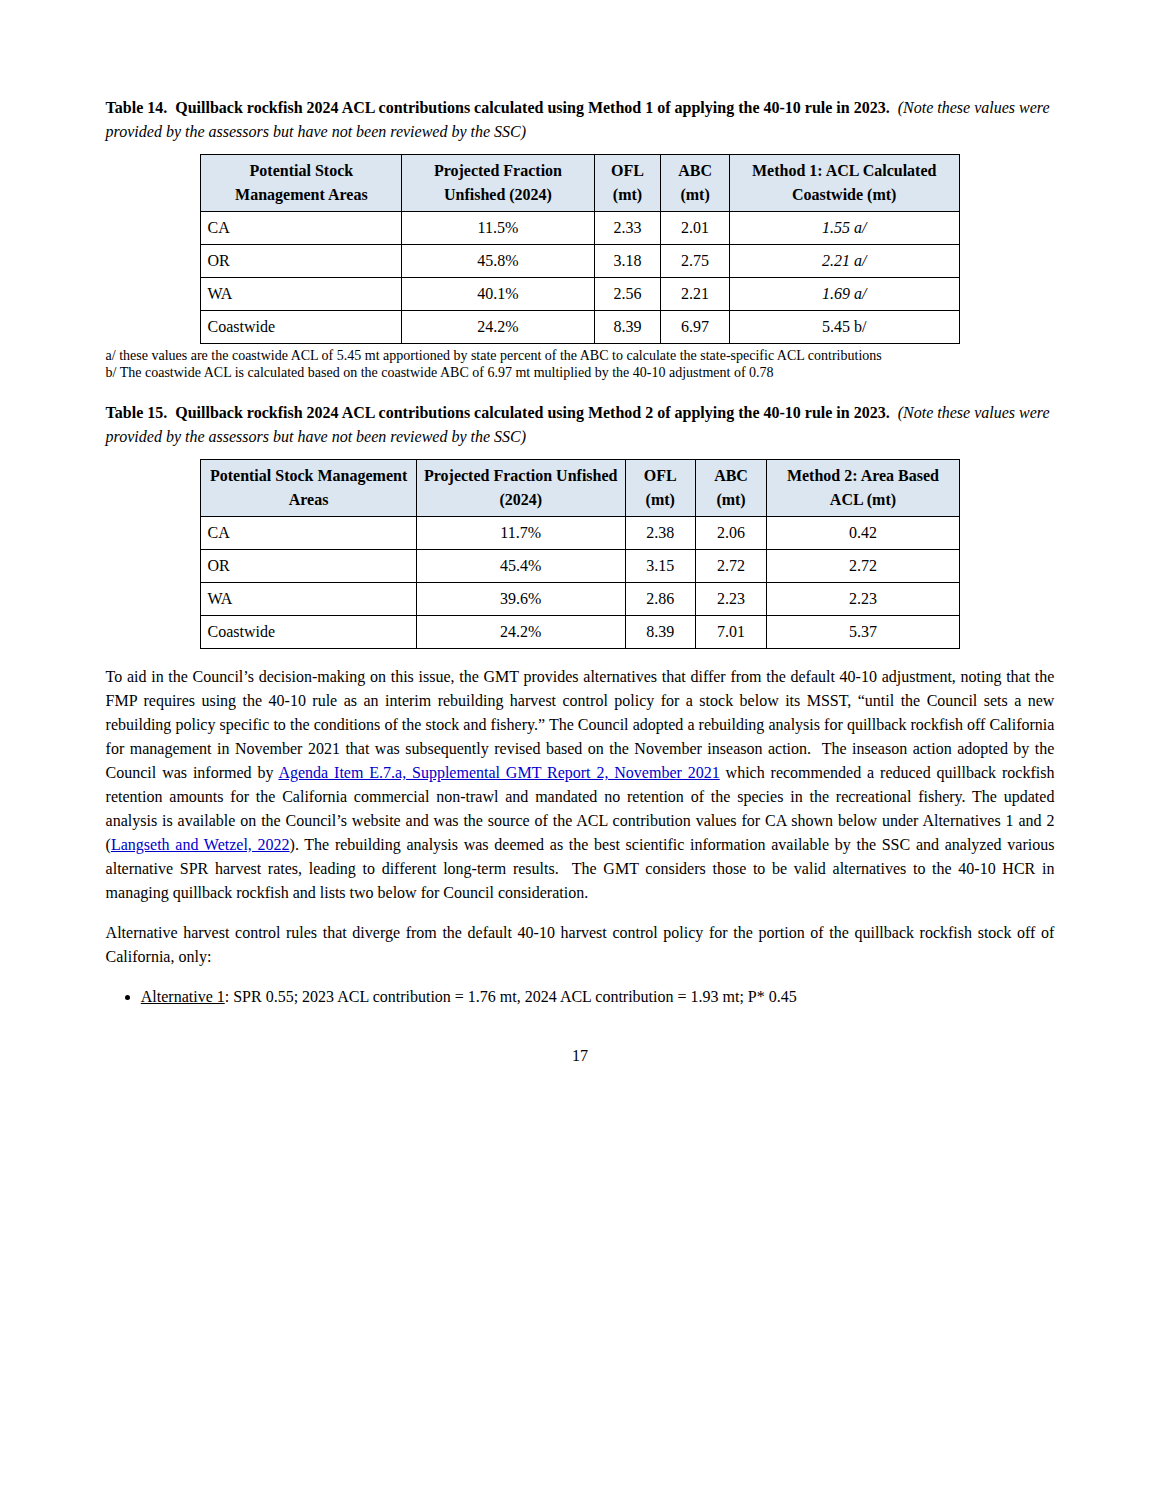Table 14. Quillback rockfish 2024 ACL contributions calculated using Method 1 of applying the 40-10 rule in 2023. (Note these values were provided by the assessors but have not been reviewed by the SSC)
| Potential Stock Management Areas | Projected Fraction Unfished (2024) | OFL (mt) | ABC (mt) | Method 1: ACL Calculated Coastwide (mt) |
| --- | --- | --- | --- | --- |
| CA | 11.5% | 2.33 | 2.01 | 1.55 a/ |
| OR | 45.8% | 3.18 | 2.75 | 2.21 a/ |
| WA | 40.1% | 2.56 | 2.21 | 1.69 a/ |
| Coastwide | 24.2% | 8.39 | 6.97 | 5.45 b/ |
a/ these values are the coastwide ACL of 5.45 mt apportioned by state percent of the ABC to calculate the state-specific ACL contributions
b/ The coastwide ACL is calculated based on the coastwide ABC of 6.97 mt multiplied by the 40-10 adjustment of 0.78
Table 15. Quillback rockfish 2024 ACL contributions calculated using Method 2 of applying the 40-10 rule in 2023. (Note these values were provided by the assessors but have not been reviewed by the SSC)
| Potential Stock Management Areas | Projected Fraction Unfished (2024) | OFL (mt) | ABC (mt) | Method 2: Area Based ACL (mt) |
| --- | --- | --- | --- | --- |
| CA | 11.7% | 2.38 | 2.06 | 0.42 |
| OR | 45.4% | 3.15 | 2.72 | 2.72 |
| WA | 39.6% | 2.86 | 2.23 | 2.23 |
| Coastwide | 24.2% | 8.39 | 7.01 | 5.37 |
To aid in the Council’s decision-making on this issue, the GMT provides alternatives that differ from the default 40-10 adjustment, noting that the FMP requires using the 40-10 rule as an interim rebuilding harvest control policy for a stock below its MSST, “until the Council sets a new rebuilding policy specific to the conditions of the stock and fishery.” The Council adopted a rebuilding analysis for quillback rockfish off California for management in November 2021 that was subsequently revised based on the November inseason action. The inseason action adopted by the Council was informed by Agenda Item E.7.a, Supplemental GMT Report 2, November 2021 which recommended a reduced quillback rockfish retention amounts for the California commercial non-trawl and mandated no retention of the species in the recreational fishery. The updated analysis is available on the Council’s website and was the source of the ACL contribution values for CA shown below under Alternatives 1 and 2 (Langseth and Wetzel, 2022). The rebuilding analysis was deemed as the best scientific information available by the SSC and analyzed various alternative SPR harvest rates, leading to different long-term results. The GMT considers those to be valid alternatives to the 40-10 HCR in managing quillback rockfish and lists two below for Council consideration.
Alternative harvest control rules that diverge from the default 40-10 harvest control policy for the portion of the quillback rockfish stock off of California, only:
Alternative 1: SPR 0.55; 2023 ACL contribution = 1.76 mt, 2024 ACL contribution = 1.93 mt; P* 0.45
17